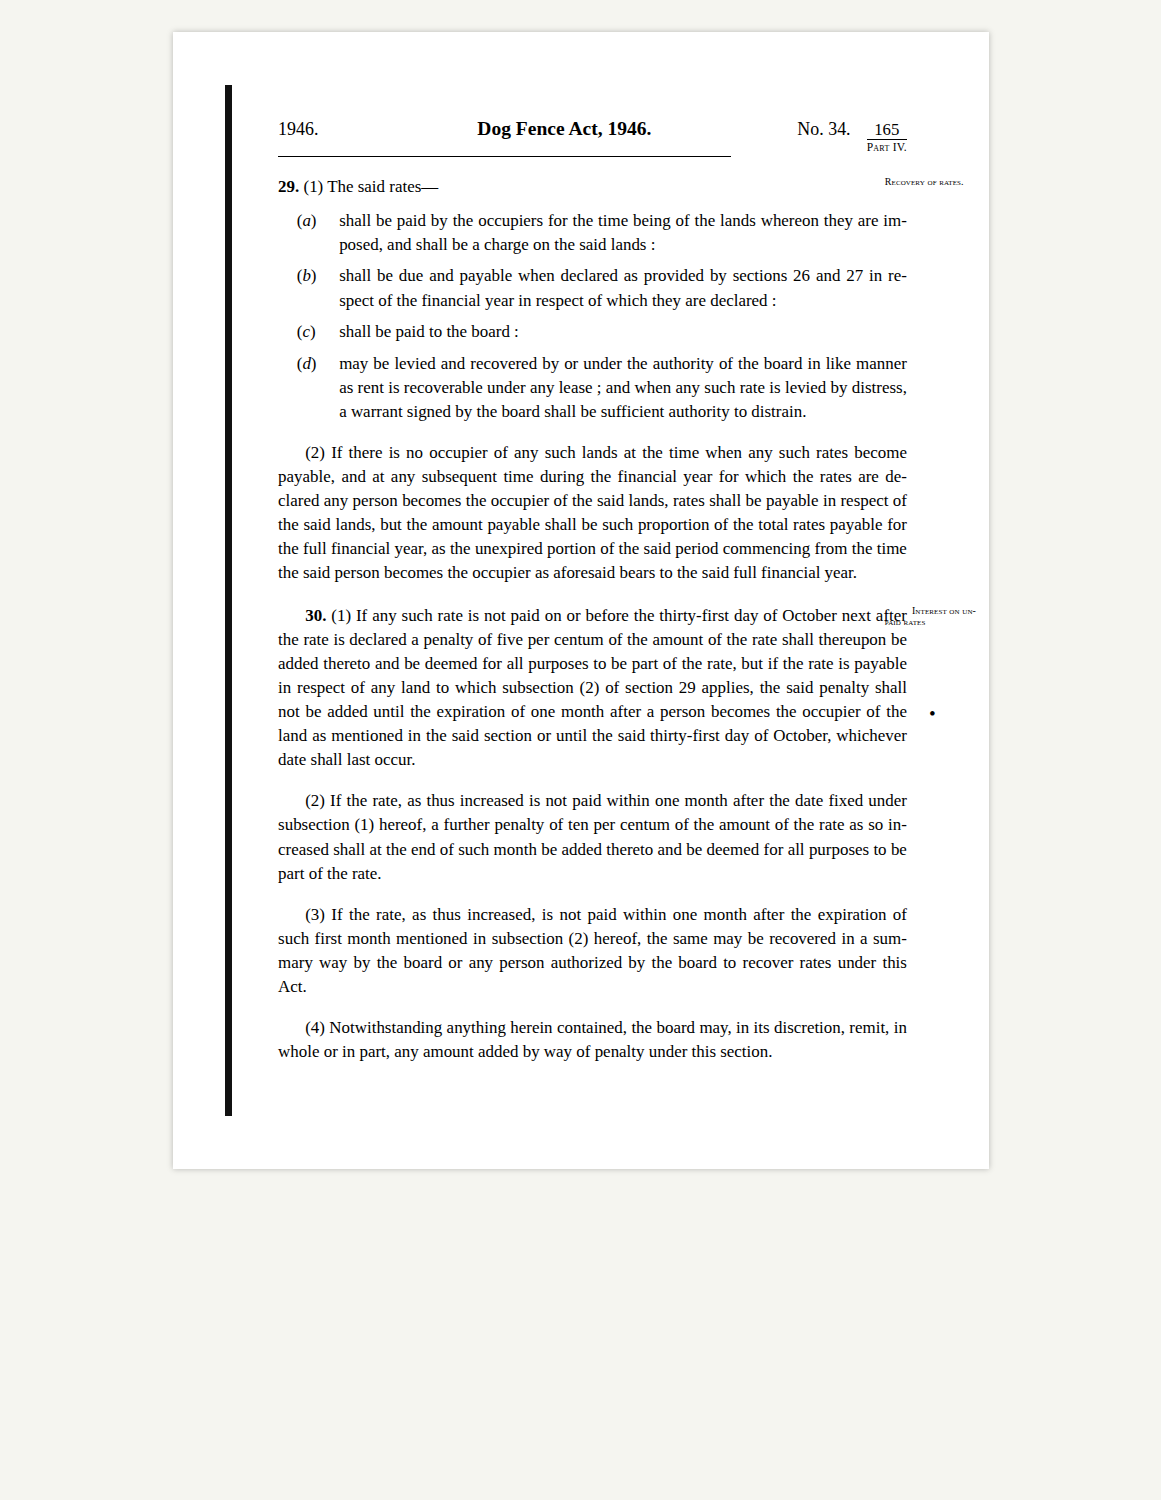1946.
Dog Fence Act, 1946.
No. 34.
165 Part IV.
Recovery of rates. 29. (1) The said rates—
(a) shall be paid by the occupiers for the time being of the lands whereon they are imposed, and shall be a charge on the said lands :
(b) shall be due and payable when declared as provided by sections 26 and 27 in respect of the financial year in respect of which they are declared :
(c) shall be paid to the board :
(d) may be levied and recovered by or under the authority of the board in like manner as rent is recoverable under any lease ; and when any such rate is levied by distress, a warrant signed by the board shall be sufficient authority to distrain.
(2) If there is no occupier of any such lands at the time when any such rates become payable, and at any subsequent time during the financial year for which the rates are declared any person becomes the occupier of the said lands, rates shall be payable in respect of the said lands, but the amount payable shall be such proportion of the total rates payable for the full financial year, as the unexpired portion of the said period commencing from the time the said person becomes the occupier as aforesaid bears to the said full financial year.
Interest on unpaid rates 30. (1) If any such rate is not paid on or before the thirty-first day of October next after the rate is declared a penalty of five per centum of the amount of the rate shall thereupon be added thereto and be deemed for all purposes to be part of the rate, but if the rate is payable in respect of any land to which subsection (2) of section 29 applies, the said penalty shall not be added until the expiration of one month after a person becomes the occupier of the land as mentioned in the said section or until the said thirty-first day of October, whichever date shall last occur. •
(2) If the rate, as thus increased is not paid within one month after the date fixed under subsection (1) hereof, a further penalty of ten per centum of the amount of the rate as so increased shall at the end of such month be added thereto and be deemed for all purposes to be part of the rate.
(3) If the rate, as thus increased, is not paid within one month after the expiration of such first month mentioned in subsection (2) hereof, the same may be recovered in a summary way by the board or any person authorized by the board to recover rates under this Act.
(4) Notwithstanding anything herein contained, the board may, in its discretion, remit, in whole or in part, any amount added by way of penalty under this section.